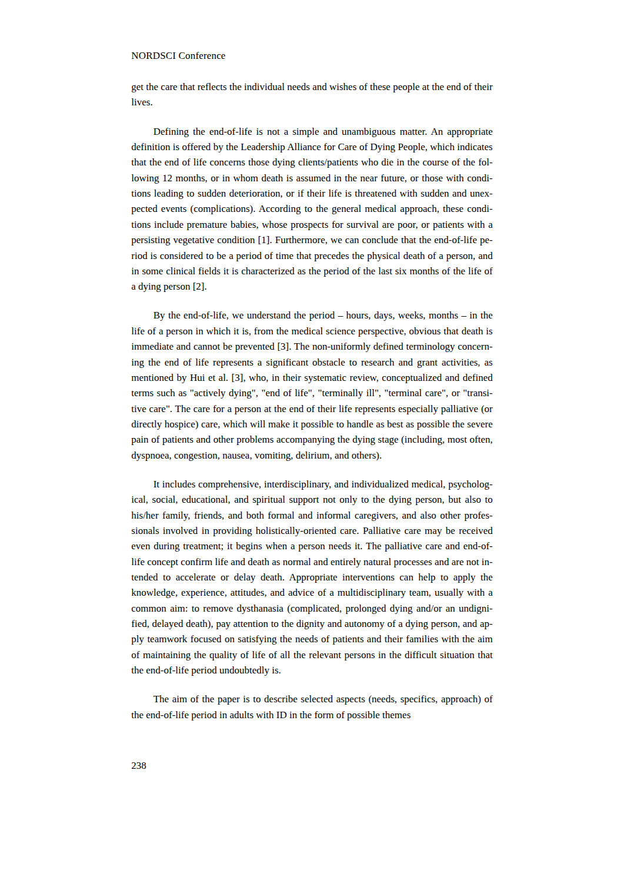NORDSCI Conference
get the care that reflects the individual needs and wishes of these people at the end of their lives.
Defining the end-of-life is not a simple and unambiguous matter. An appropriate definition is offered by the Leadership Alliance for Care of Dying People, which indicates that the end of life concerns those dying clients/patients who die in the course of the following 12 months, or in whom death is assumed in the near future, or those with conditions leading to sudden deterioration, or if their life is threatened with sudden and unexpected events (complications). According to the general medical approach, these conditions include premature babies, whose prospects for survival are poor, or patients with a persisting vegetative condition [1]. Furthermore, we can conclude that the end-of-life period is considered to be a period of time that precedes the physical death of a person, and in some clinical fields it is characterized as the period of the last six months of the life of a dying person [2].
By the end-of-life, we understand the period – hours, days, weeks, months – in the life of a person in which it is, from the medical science perspective, obvious that death is immediate and cannot be prevented [3]. The non-uniformly defined terminology concerning the end of life represents a significant obstacle to research and grant activities, as mentioned by Hui et al. [3], who, in their systematic review, conceptualized and defined terms such as "actively dying", "end of life", "terminally ill", "terminal care", or "transitive care". The care for a person at the end of their life represents especially palliative (or directly hospice) care, which will make it possible to handle as best as possible the severe pain of patients and other problems accompanying the dying stage (including, most often, dyspnoea, congestion, nausea, vomiting, delirium, and others).
It includes comprehensive, interdisciplinary, and individualized medical, psychological, social, educational, and spiritual support not only to the dying person, but also to his/her family, friends, and both formal and informal caregivers, and also other professionals involved in providing holistically-oriented care. Palliative care may be received even during treatment; it begins when a person needs it. The palliative care and end-of-life concept confirm life and death as normal and entirely natural processes and are not intended to accelerate or delay death. Appropriate interventions can help to apply the knowledge, experience, attitudes, and advice of a multidisciplinary team, usually with a common aim: to remove dysthanasia (complicated, prolonged dying and/or an undignified, delayed death), pay attention to the dignity and autonomy of a dying person, and apply teamwork focused on satisfying the needs of patients and their families with the aim of maintaining the quality of life of all the relevant persons in the difficult situation that the end-of-life period undoubtedly is.
The aim of the paper is to describe selected aspects (needs, specifics, approach) of the end-of-life period in adults with ID in the form of possible themes
238